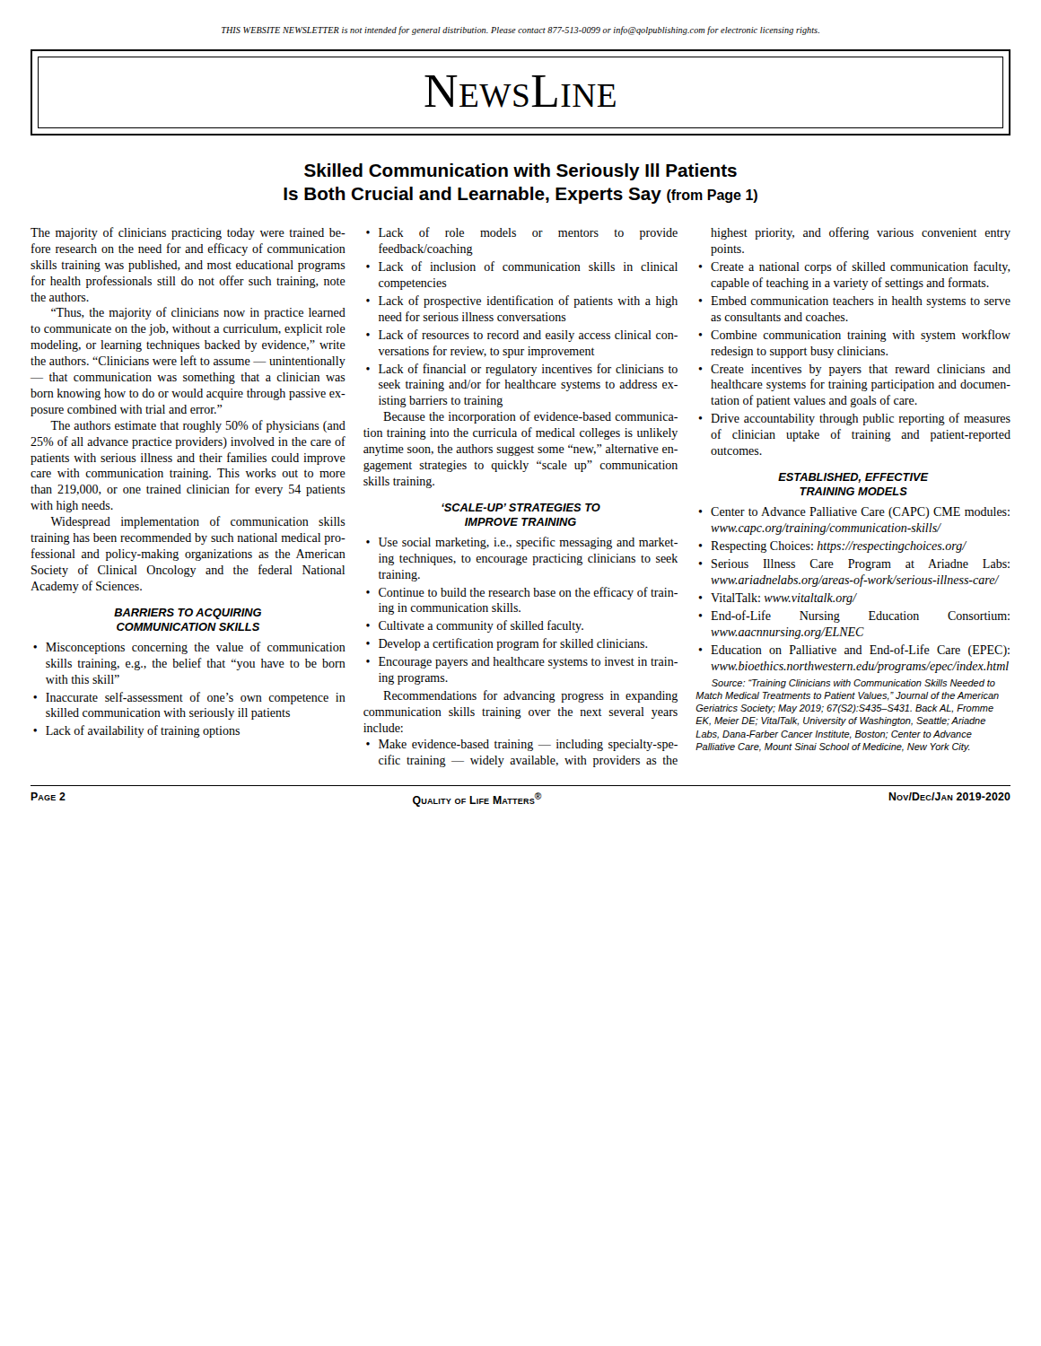THIS WEBSITE NEWSLETTER is not intended for general distribution. Please contact 877-513-0099 or info@qolpublishing.com for electronic licensing rights.
NEWSLINE
Skilled Communication with Seriously Ill Patients
Is Both Crucial and Learnable, Experts Say (from Page 1)
The majority of clinicians practicing today were trained before research on the need for and efficacy of communication skills training was published, and most educational programs for health professionals still do not offer such training, note the authors.
“Thus, the majority of clinicians now in practice learned to communicate on the job, without a curriculum, explicit role modeling, or learning techniques backed by evidence,” write the authors. “Clinicians were left to assume — unintentionally — that communication was something that a clinician was born knowing how to do or would acquire through passive exposure combined with trial and error.”
The authors estimate that roughly 50% of physicians (and 25% of all advance practice providers) involved in the care of patients with serious illness and their families could improve care with communication training. This works out to more than 219,000, or one trained clinician for every 54 patients with high needs.
Widespread implementation of communication skills training has been recommended by such national medical professional and policy-making organizations as the American Society of Clinical Oncology and the federal National Academy of Sciences.
BARRIERS TO ACQUIRING
COMMUNICATION SKILLS
Misconceptions concerning the value of communication skills training, e.g., the belief that “you have to be born with this skill”
Inaccurate self-assessment of one’s own competence in skilled communication with seriously ill patients
Lack of availability of training options
Lack of role models or mentors to provide feedback/coaching
Lack of inclusion of communication skills in clinical competencies
Lack of prospective identification of patients with a high need for serious illness conversations
Lack of resources to record and easily access clinical conversations for review, to spur improvement
Lack of financial or regulatory incentives for clinicians to seek training and/or for healthcare systems to address existing barriers to training
Because the incorporation of evidence-based communication training into the curricula of medical colleges is unlikely anytime soon, the authors suggest some “new,” alternative engagement strategies to quickly “scale up” communication skills training.
‘SCALE-UP’ STRATEGIES TO
IMPROVE TRAINING
Use social marketing, i.e., specific messaging and marketing techniques, to encourage practicing clinicians to seek training.
Continue to build the research base on the efficacy of training in communication skills.
Cultivate a community of skilled faculty.
Develop a certification program for skilled clinicians.
Encourage payers and healthcare systems to invest in training programs.
Recommendations for advancing progress in expanding communication skills training over the next several years include:
Make evidence-based training — including specialty-specific training — widely available, with providers as the highest priority, and offering various convenient entry points.
Create a national corps of skilled communication faculty, capable of teaching in a variety of settings and formats.
Embed communication teachers in health systems to serve as consultants and coaches.
Combine communication training with system workflow redesign to support busy clinicians.
Create incentives by payers that reward clinicians and healthcare systems for training participation and documentation of patient values and goals of care.
Drive accountability through public reporting of measures of clinician uptake of training and patient-reported outcomes.
ESTABLISHED, EFFECTIVE
TRAINING MODELS
Center to Advance Palliative Care (CAPC) CME modules: www.capc.org/training/communication-skills/
Respecting Choices: https://respectingchoices.org/
Serious Illness Care Program at Ariadne Labs: www.ariadnelabs.org/areas-of-work/serious-illness-care/
VitalTalk: www.vitaltalk.org/
End-of-Life Nursing Education Consortium: www.aacnnursing.org/ELNEC
Education on Palliative and End-of-Life Care (EPEC): www.bioethics.northwestern.edu/programs/epec/index.html
Source: “Training Clinicians with Communication Skills Needed to Match Medical Treatments to Patient Values,” Journal of the American Geriatrics Society; May 2019; 67(S2):S435–S431. Back AL, Fromme EK, Meier DE; VitalTalk, University of Washington, Seattle; Ariadne Labs, Dana-Farber Cancer Institute, Boston; Center to Advance Palliative Care, Mount Sinai School of Medicine, New York City.
Page 2 Quality of Life Matters® Nov/Dec/Jan 2019-2020